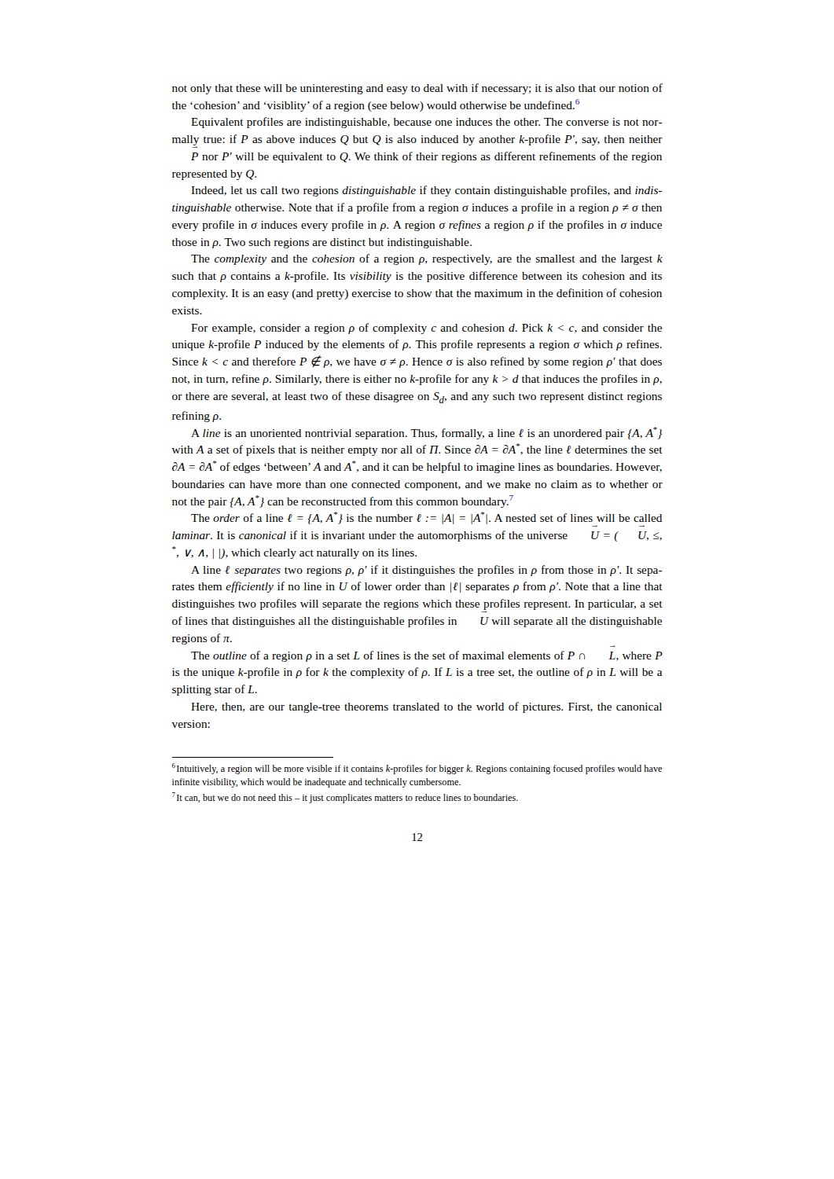not only that these will be uninteresting and easy to deal with if necessary; it is also that our notion of the ‘cohesion’ and ‘visiblity’ of a region (see below) would otherwise be undefined.6
Equivalent profiles are indistinguishable, because one induces the other. The converse is not normally true: if P as above induces Q but Q is also induced by another k-profile P′, say, then neither P nor P′ will be equivalent to Q. We think of their regions as different refinements of the region represented by Q.
Indeed, let us call two regions distinguishable if they contain distinguishable profiles, and indistinguishable otherwise. Note that if a profile from a region σ induces a profile in a region ρ ≠ σ then every profile in σ induces every profile in ρ. A region σ refines a region ρ if the profiles in σ induce those in ρ. Two such regions are distinct but indistinguishable.
The complexity and the cohesion of a region ρ, respectively, are the smallest and the largest k such that ρ contains a k-profile. Its visibility is the positive difference between its cohesion and its complexity. It is an easy (and pretty) exercise to show that the maximum in the definition of cohesion exists.
For example, consider a region ρ of complexity c and cohesion d. Pick k < c, and consider the unique k-profile P induced by the elements of ρ. This profile represents a region σ which ρ refines. Since k < c and therefore P ∉ ρ, we have σ ≠ ρ. Hence σ is also refined by some region ρ′ that does not, in turn, refine ρ. Similarly, there is either no k-profile for any k > d that induces the profiles in ρ, or there are several, at least two of these disagree on Sd, and any such two represent distinct regions refining ρ.
A line is an unoriented nontrivial separation. Thus, formally, a line ℓ is an unordered pair {A, A*} with A a set of pixels that is neither empty nor all of Π. Since ∂A = ∂A*, the line ℓ determines the set ∂A = ∂A* of edges ‘between’ A and A*, and it can be helpful to imagine lines as boundaries. However, boundaries can have more than one connected component, and we make no claim as to whether or not the pair {A, A*} can be reconstructed from this common boundary.7
The order of a line ℓ = {A, A*} is the number ℓ := |A| = |A*|. A nested set of lines will be called laminar. It is canonical if it is invariant under the automorphisms of the universe U = (U, ≤, *, ∨, ∧, | |), which clearly act naturally on its lines.
A line ℓ separates two regions ρ, ρ′ if it distinguishes the profiles in ρ from those in ρ′. It separates them efficiently if no line in U of lower order than |ℓ| separates ρ from ρ′. Note that a line that distinguishes two profiles will separate the regions which these profiles represent. In particular, a set of lines that distinguishes all the distinguishable profiles in U will separate all the distinguishable regions of π.
The outline of a region ρ in a set L of lines is the set of maximal elements of P ∩ L, where P is the unique k-profile in ρ for k the complexity of ρ. If L is a tree set, the outline of ρ in L will be a splitting star of L.
Here, then, are our tangle-tree theorems translated to the world of pictures. First, the canonical version:
6Intuitively, a region will be more visible if it contains k-profiles for bigger k. Regions containing focused profiles would have infinite visibility, which would be inadequate and technically cumbersome.
7It can, but we do not need this – it just complicates matters to reduce lines to boundaries.
12